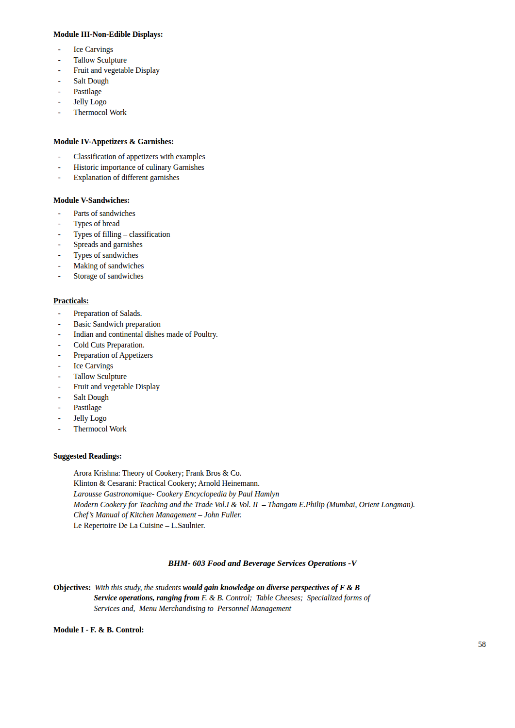Module III-Non-Edible Displays:
Ice Carvings
Tallow Sculpture
Fruit and vegetable Display
Salt Dough
Pastilage
Jelly Logo
Thermocol Work
Module IV-Appetizers & Garnishes:
Classification of appetizers with examples
Historic importance of culinary Garnishes
Explanation of different garnishes
Module V-Sandwiches:
Parts of sandwiches
Types of bread
Types of filling – classification
Spreads and garnishes
Types of sandwiches
Making of sandwiches
Storage of sandwiches
Practicals:
Preparation of Salads.
Basic Sandwich preparation
Indian and continental dishes made of Poultry.
Cold Cuts Preparation.
Preparation of Appetizers
Ice Carvings
Tallow Sculpture
Fruit and vegetable Display
Salt Dough
Pastilage
Jelly Logo
Thermocol Work
Suggested Readings:
Arora Krishna: Theory of Cookery; Frank Bros & Co.
Klinton & Cesarani: Practical Cookery; Arnold Heinemann.
Larousse Gastronomique- Cookery Encyclopedia by Paul Hamlyn
Modern Cookery for Teaching and the Trade Vol.I & Vol. II – Thangam E.Philip (Mumbai, Orient Longman).
Chef’s Manual of Kitchen Management – John Fuller.
Le Repertoire De La Cuisine – L.Saulnier.
BHM- 603 Food and Beverage Services Operations -V
Objectives: With this study, the students would gain knowledge on diverse perspectives of F & B Service operations, ranging from F. & B. Control; Table Cheeses; Specialized forms of Services and, Menu Merchandising to Personnel Management
Module I - F. & B. Control:
58